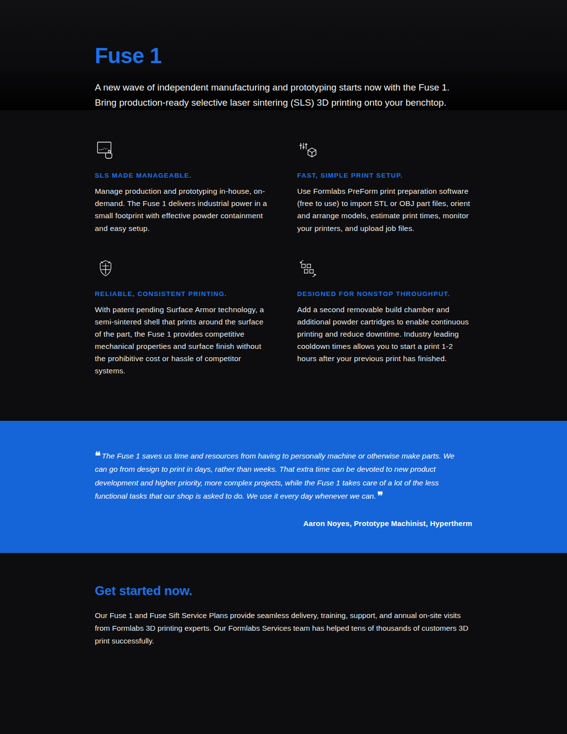Fuse 1
A new wave of independent manufacturing and prototyping starts now with the Fuse 1. Bring production-ready selective laser sintering (SLS) 3D printing onto your benchtop.
SLS made manageable.
Manage production and prototyping in-house, on-demand. The Fuse 1 delivers industrial power in a small footprint with effective powder containment and easy setup.
Fast, simple print setup.
Use Formlabs PreForm print preparation software (free to use) to import STL or OBJ part files, orient and arrange models, estimate print times, monitor your printers, and upload job files.
Reliable, consistent printing.
With patent pending Surface Armor technology, a semi-sintered shell that prints around the surface of the part, the Fuse 1 provides competitive mechanical properties and surface finish without the prohibitive cost or hassle of competitor systems.
Designed for nonstop throughput.
Add a second removable build chamber and additional powder cartridges to enable continuous printing and reduce downtime. Industry leading cooldown times allows you to start a print 1-2 hours after your previous print has finished.
❝The Fuse 1 saves us time and resources from having to personally machine or otherwise make parts. We can go from design to print in days, rather than weeks. That extra time can be devoted to new product development and higher priority, more complex projects, while the Fuse 1 takes care of a lot of the less functional tasks that our shop is asked to do. We use it every day whenever we can.❞
Aaron Noyes, Prototype Machinist, Hypertherm
Get started now.
Our Fuse 1 and Fuse Sift Service Plans provide seamless delivery, training, support, and annual on-site visits from Formlabs 3D printing experts. Our Formlabs Services team has helped tens of thousands of customers 3D print successfully.